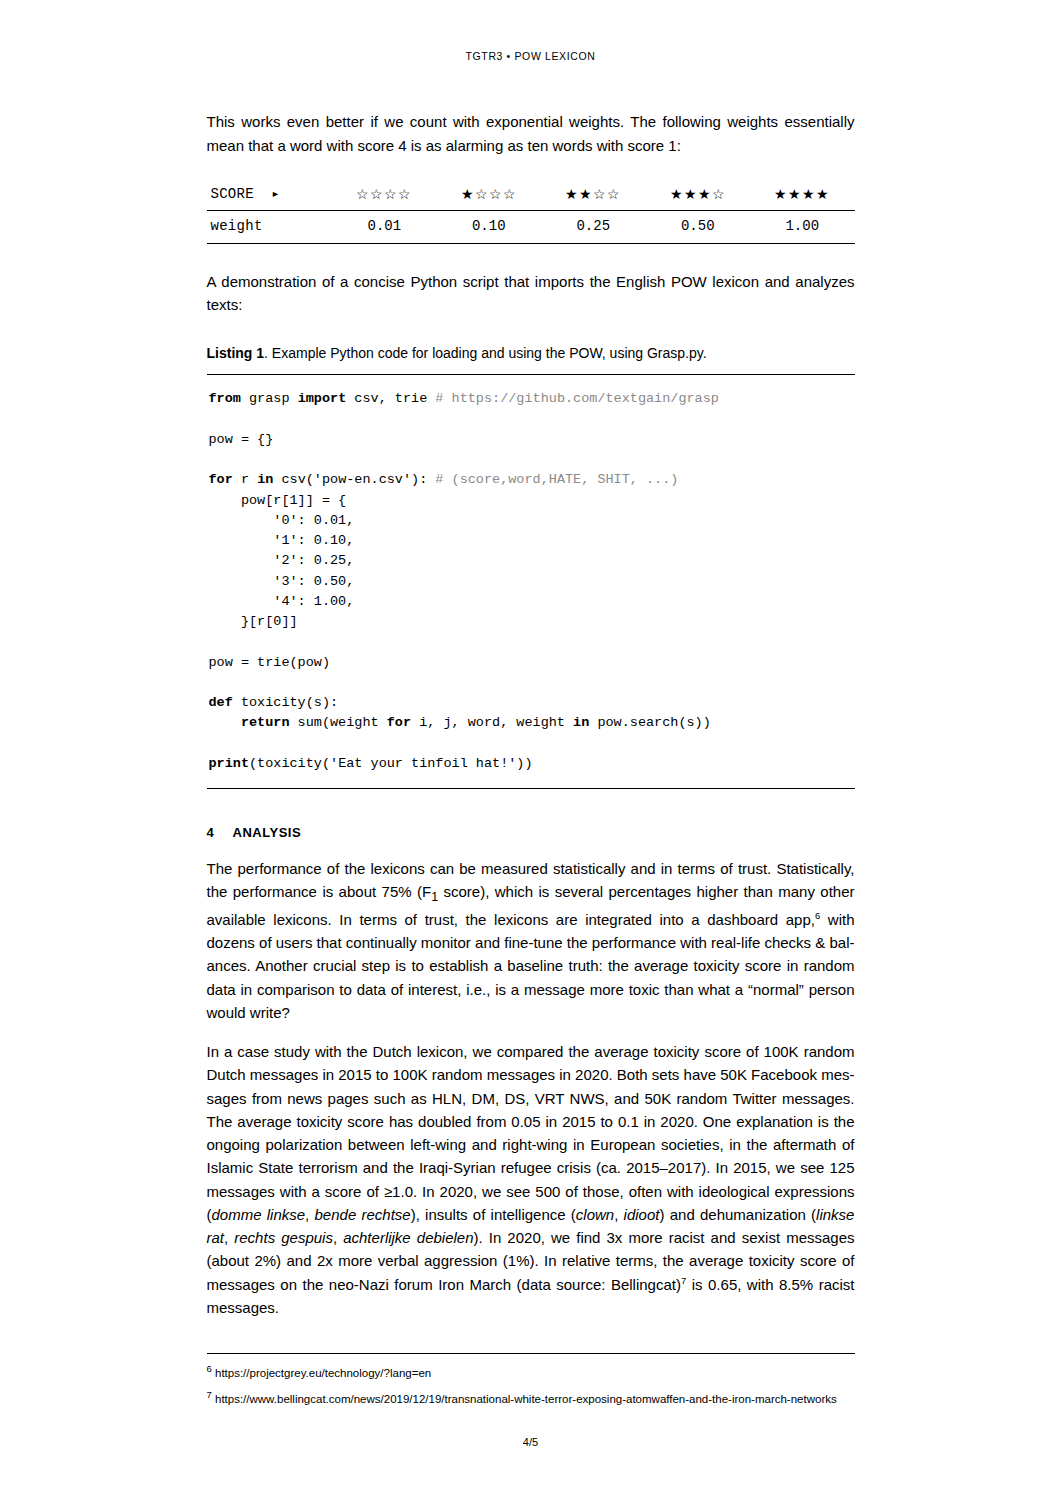TGTR3 • POW LEXICON
This works even better if we count with exponential weights. The following weights essentially mean that a word with score 4 is as alarming as ten words with score 1:
| SCORE ▸ | ☆☆☆☆ | ★☆☆☆ | ★★☆☆ | ★★★☆ | ★★★★ |
| --- | --- | --- | --- | --- | --- |
| weight | 0.01 | 0.10 | 0.25 | 0.50 | 1.00 |
A demonstration of a concise Python script that imports the English POW lexicon and analyzes texts:
Listing 1. Example Python code for loading and using the POW, using Grasp.py.
from grasp import csv, trie # https://github.com/textgain/grasp

pow = {}

for r in csv('pow-en.csv'): # (score,word,HATE, SHIT, ...)
    pow[r[1]] = {
        '0': 0.01,
        '1': 0.10,
        '2': 0.25,
        '3': 0.50,
        '4': 1.00,
    }[r[0]]

pow = trie(pow)

def toxicity(s):
    return sum(weight for i, j, word, weight in pow.search(s))

print(toxicity('Eat your tinfoil hat!'))
4 ANALYSIS
The performance of the lexicons can be measured statistically and in terms of trust. Statistically, the performance is about 75% (F1 score), which is several percentages higher than many other available lexicons. In terms of trust, the lexicons are integrated into a dashboard app,6 with dozens of users that continually monitor and fine-tune the performance with real-life checks & balances. Another crucial step is to establish a baseline truth: the average toxicity score in random data in comparison to data of interest, i.e., is a message more toxic than what a “normal” person would write?
In a case study with the Dutch lexicon, we compared the average toxicity score of 100K random Dutch messages in 2015 to 100K random messages in 2020. Both sets have 50K Facebook messages from news pages such as HLN, DM, DS, VRT NWS, and 50K random Twitter messages. The average toxicity score has doubled from 0.05 in 2015 to 0.1 in 2020. One explanation is the ongoing polarization between left-wing and right-wing in European societies, in the aftermath of Islamic State terrorism and the Iraqi-Syrian refugee crisis (ca. 2015–2017). In 2015, we see 125 messages with a score of ≥1.0. In 2020, we see 500 of those, often with ideological expressions (domme linkse, bende rechtse), insults of intelligence (clown, idioot) and dehumanization (linkse rat, rechts gespuis, achterlijke debielen). In 2020, we find 3x more racist and sexist messages (about 2%) and 2x more verbal aggression (1%). In relative terms, the average toxicity score of messages on the neo-Nazi forum Iron March (data source: Bellingcat)7 is 0.65, with 8.5% racist messages.
6 https://projectgrey.eu/technology/?lang=en
7 https://www.bellingcat.com/news/2019/12/19/transnational-white-terror-exposing-atomwaffen-and-the-iron-march-networks
4/5